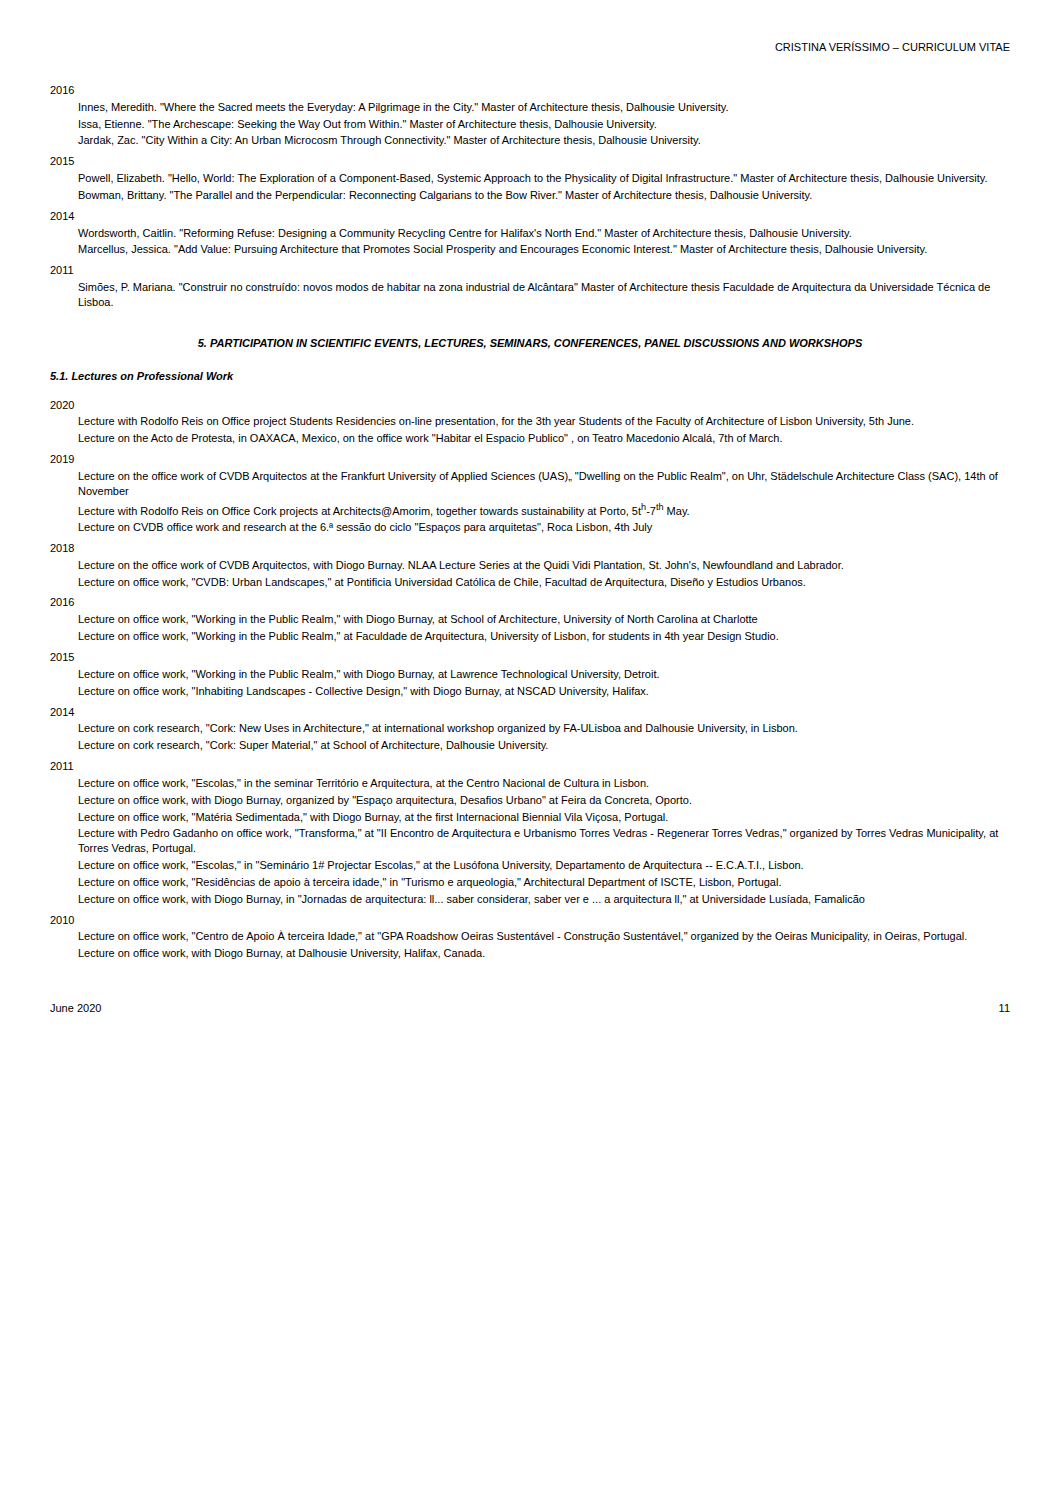CRISTINA VERÍSSIMO – CURRICULUM VITAE
2016
Innes, Meredith. "Where the Sacred meets the Everyday: A Pilgrimage in the City." Master of Architecture thesis, Dalhousie University.
Issa, Etienne. "The Archescape: Seeking the Way Out from Within." Master of Architecture thesis, Dalhousie University.
Jardak, Zac. "City Within a City: An Urban Microcosm Through Connectivity." Master of Architecture thesis, Dalhousie University.
2015
Powell, Elizabeth. "Hello, World: The Exploration of a Component-Based, Systemic Approach to the Physicality of Digital Infrastructure." Master of Architecture thesis, Dalhousie University.
Bowman, Brittany. "The Parallel and the Perpendicular: Reconnecting Calgarians to the Bow River." Master of Architecture thesis, Dalhousie University.
2014
Wordsworth, Caitlin. "Reforming Refuse: Designing a Community Recycling Centre for Halifax's North End." Master of Architecture thesis, Dalhousie University.
Marcellus, Jessica. "Add Value: Pursuing Architecture that Promotes Social Prosperity and Encourages Economic Interest." Master of Architecture thesis, Dalhousie University.
2011
Simões, P. Mariana. "Construir no construído: novos modos de habitar na zona industrial de Alcântara" Master of Architecture thesis Faculdade de Arquitectura da Universidade Técnica de Lisboa.
5. PARTICIPATION IN SCIENTIFIC EVENTS, LECTURES, SEMINARS, CONFERENCES, PANEL DISCUSSIONS AND WORKSHOPS
5.1. Lectures on Professional Work
2020
Lecture with Rodolfo Reis on Office project Students Residencies on-line presentation, for the 3th year Students of the Faculty of Architecture of Lisbon University, 5th June.
Lecture on the Acto de Protesta, in OAXACA, Mexico, on the office work "Habitar el Espacio Publico" , on Teatro Macedonio Alcalá, 7th of March.
2019
Lecture on the office work of CVDB Arquitectos at the Frankfurt University of Applied Sciences (UAS)„ "Dwelling on the Public Realm", on Uhr, Städelschule Architecture Class (SAC), 14th of November
Lecture with Rodolfo Reis on Office Cork projects at Architects@Amorim, together towards sustainability at Porto, 5th-7th May.
Lecture on CVDB office work and research at the 6.ª sessão do ciclo "Espaços para arquitetas", Roca Lisbon, 4th July
2018
Lecture on the office work of CVDB Arquitectos, with Diogo Burnay. NLAA Lecture Series at the Quidi Vidi Plantation, St. John's, Newfoundland and Labrador.
Lecture on office work, "CVDB: Urban Landscapes," at Pontificia Universidad Católica de Chile, Facultad de Arquitectura, Diseño y Estudios Urbanos.
2016
Lecture on office work, "Working in the Public Realm," with Diogo Burnay, at School of Architecture, University of North Carolina at Charlotte
Lecture on office work, "Working in the Public Realm," at Faculdade de Arquitectura, University of Lisbon, for students in 4th year Design Studio.
2015
Lecture on office work, "Working in the Public Realm," with Diogo Burnay, at Lawrence Technological University, Detroit.
Lecture on office work, "Inhabiting Landscapes - Collective Design," with Diogo Burnay, at NSCAD University, Halifax.
2014
Lecture on cork research, "Cork: New Uses in Architecture," at international workshop organized by FA-ULisboa and Dalhousie University, in Lisbon.
Lecture on cork research, "Cork: Super Material," at School of Architecture, Dalhousie University.
2011
Lecture on office work, "Escolas," in the seminar Território e Arquitectura, at the Centro Nacional de Cultura in Lisbon.
Lecture on office work, with Diogo Burnay, organized by "Espaço arquitectura, Desafios Urbano" at Feira da Concreta, Oporto.
Lecture on office work, "Matéria Sedimentada," with Diogo Burnay, at the first Internacional Biennial Vila Viçosa, Portugal.
Lecture with Pedro Gadanho on office work, "Transforma," at "II Encontro de Arquitectura e Urbanismo Torres Vedras - Regenerar Torres Vedras," organized by Torres Vedras Municipality, at Torres Vedras, Portugal.
Lecture on office work, "Escolas," in "Seminário 1# Projectar Escolas," at the Lusófona University, Departamento de Arquitectura -- E.C.A.T.I., Lisbon.
Lecture on office work, "Residências de apoio à terceira idade," in "Turismo e arqueologia," Architectural Department of ISCTE, Lisbon, Portugal.
Lecture on office work, with Diogo Burnay, in "Jornadas de arquitectura: ll... saber considerar, saber ver e ... a arquitectura ll," at Universidade Lusíada, Famalicão
2010
Lecture on office work, "Centro de Apoio À terceira Idade," at "GPA Roadshow Oeiras Sustentável - Construção Sustentável," organized by the Oeiras Municipality, in Oeiras, Portugal.
Lecture on office work, with Diogo Burnay, at Dalhousie University, Halifax, Canada.
June 2020 11